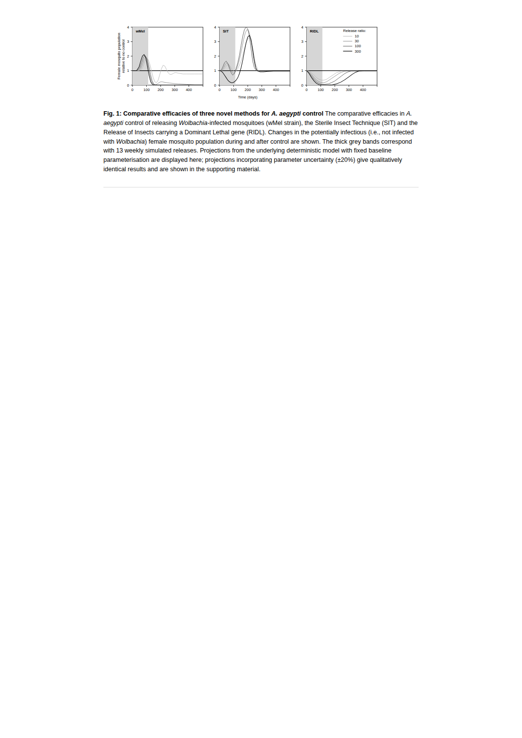0 1 2 3 4 0 100 200 300 400 wMel 0 1 2 3 4 0 100 200 300 400 SIT 0 1 2 3 4 0 100 200 300 400 RIDL Release ratio: 10 30 100 300 Time (days) Female mosquito population relative to no control
Fig. 1: Comparative efficacies of three novel methods for A. aegypti control The comparative efficacies in A. aegypti control of releasing Wolbachia-infected mosquitoes (wMel strain), the Sterile Insect Technique (SIT) and the Release of Insects carrying a Dominant Lethal gene (RIDL). Changes in the potentially infectious (i.e., not infected with Wolbachia) female mosquito population during and after control are shown. The thick grey bands correspond with 13 weekly simulated releases. Projections from the underlying deterministic model with fixed baseline parameterisation are displayed here; projections incorporating parameter uncertainty (±20%) give qualitatively identical results and are shown in the supporting material.